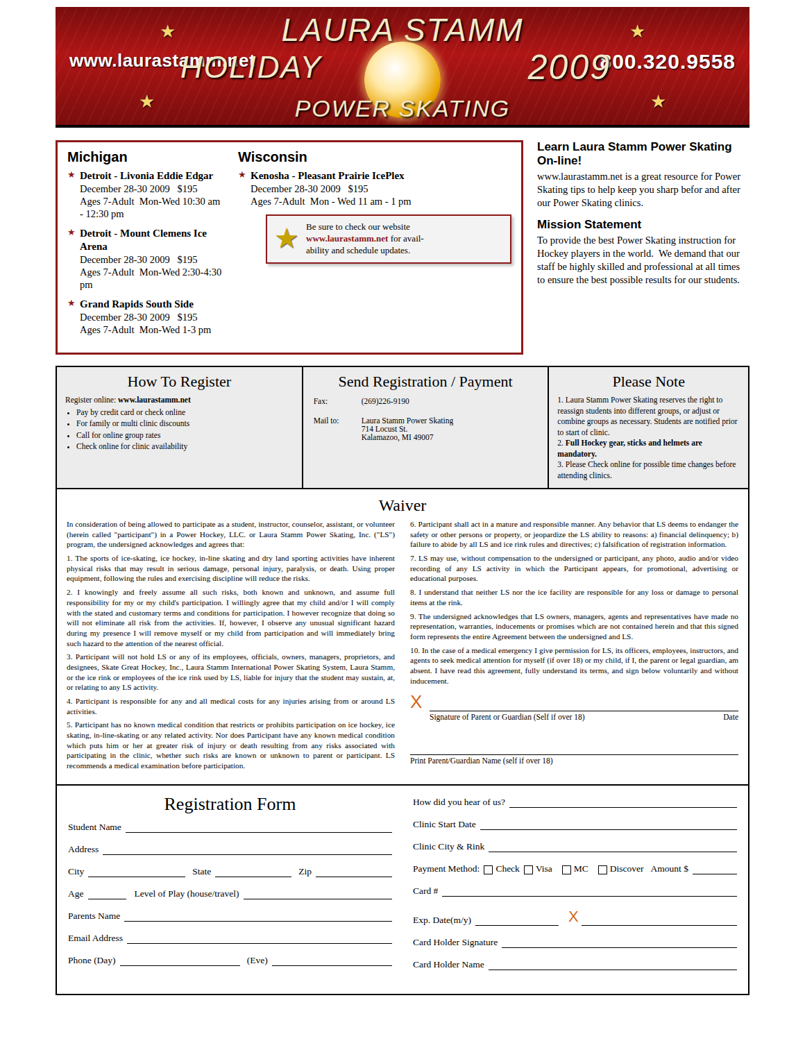LAURA STAMM
www.laurastamm.net
800.320.9558
HOLIDAY
2009
POWER SKATING
★ ★ ★ ★
Michigan
★ Detroit - Livonia Eddie Edgar
December 28-30 2009 $195
Ages 7-Adult Mon-Wed 10:30 am - 12:30 pm
★ Detroit - Mount Clemens Ice Arena
December 28-30 2009 $195
Ages 7-Adult Mon-Wed 2:30-4:30 pm
★ Grand Rapids South Side
December 28-30 2009 $195
Ages 7-Adult Mon-Wed 1-3 pm
Wisconsin
★ Kenosha - Pleasant Prairie IcePlex
December 28-30 2009 $195
Ages 7-Adult Mon - Wed 11 am - 1 pm
★
Be sure to check our website
www.laurastamm.net for avail-
ability and schedule updates.
Learn Laura Stamm Power Skating
On-line!
www.laurastamm.net is a great resource for Power Skating tips to help keep you sharp befor and after our Power Skating clinics.
Mission Statement
To provide the best Power Skating instruction for Hockey players in the world. We demand that our staff be highly skilled and professional at all times to ensure the best possible results for our students.
How To Register
Register online: www.laurastamm.net
Pay by credit card or check online
For family or multi clinic discounts
Call for online group rates
Check online for clinic availability
Send Registration / Payment
| Fax: | (269)226-9190 |
| Mail to: | Laura Stamm Power Skating 714 Locust St. Kalamazoo, MI 49007 |
Please Note
1. Laura Stamm Power Skating reserves the right to reassign students into different groups, or adjust or combine groups as necessary. Students are notified prior to start of clinic.
2. Full Hockey gear, sticks and helmets are mandatory.
3. Please Check online for possible time changes before attending clinics.
Waiver
In consideration of being allowed to participate as a student, instructor, counselor, assistant, or volunteer (herein called "participant") in a Power Hockey, LLC. or Laura Stamm Power Skating, Inc. ("LS") program, the undersigned acknowledges and agrees that:
1. The sports of ice-skating, ice hockey, in-line skating and dry land sporting activities have inherent physical risks that may result in serious damage, personal injury, paralysis, or death. Using proper equipment, following the rules and exercising discipline will reduce the risks.
2. I knowingly and freely assume all such risks, both known and unknown, and assume full responsibility for my or my child's participation. I willingly agree that my child and/or I will comply with the stated and customary terms and conditions for participation. I however recognize that doing so will not eliminate all risk from the activities. If, however, I observe any unusual significant hazard during my presence I will remove myself or my child from participation and will immediately bring such hazard to the attention of the nearest official.
3. Participant will not hold LS or any of its employees, officials, owners, managers, proprietors, and designees, Skate Great Hockey, Inc., Laura Stamm International Power Skating System, Laura Stamm, or the ice rink or employees of the ice rink used by LS, liable for injury that the student may sustain, at, or relating to any LS activity.
4. Participant is responsible for any and all medical costs for any injuries arising from or around LS activities.
5. Participant has no known medical condition that restricts or prohibits participation on ice hockey, ice skating, in-line-skating or any related activity. Nor does Participant have any known medical condition which puts him or her at greater risk of injury or death resulting from any risks associated with participating in the clinic, whether such risks are known or unknown to parent or participant. LS recommends a medical examination before participation.
6. Participant shall act in a mature and responsible manner. Any behavior that LS deems to endanger the safety or other persons or property, or jeopardize the LS ability to reasons: a) financial delinquency; b) failure to abide by all LS and ice rink rules and directives; c) falsification of registration information.
7. LS may use, without compensation to the undersigned or participant, any photo, audio and/or video recording of any LS activity in which the Participant appears, for promotional, advertising or educational purposes.
8. I understand that neither LS nor the ice facility are responsible for any loss or damage to personal items at the rink.
9. The undersigned acknowledges that LS owners, managers, agents and representatives have made no representation, warranties, inducements or promises which are not contained herein and that this signed form represents the entire Agreement between the undersigned and LS.
10. In the case of a medical emergency I give permission for LS, its officers, employees, instructors, and agents to seek medical attention for myself (if over 18) or my child, if I, the parent or legal guardian, am absent. I have read this agreement, fully understand its terms, and sign below voluntarily and without inducement.
X
Signature of Parent or Guardian (Self if over 18) Date
Print Parent/Guardian Name (self if over 18)
Registration Form
Student Name
Address
City State Zip
Age Level of Play (house/travel)
Parents Name
Email Address
Phone (Day) (Eve)
How did you hear of us?
Clinic Start Date
Clinic City & Rink
Payment Method: Check Visa MC Discover Amount $
Card #
Exp. Date(m/y) X
Card Holder Signature
Card Holder Name